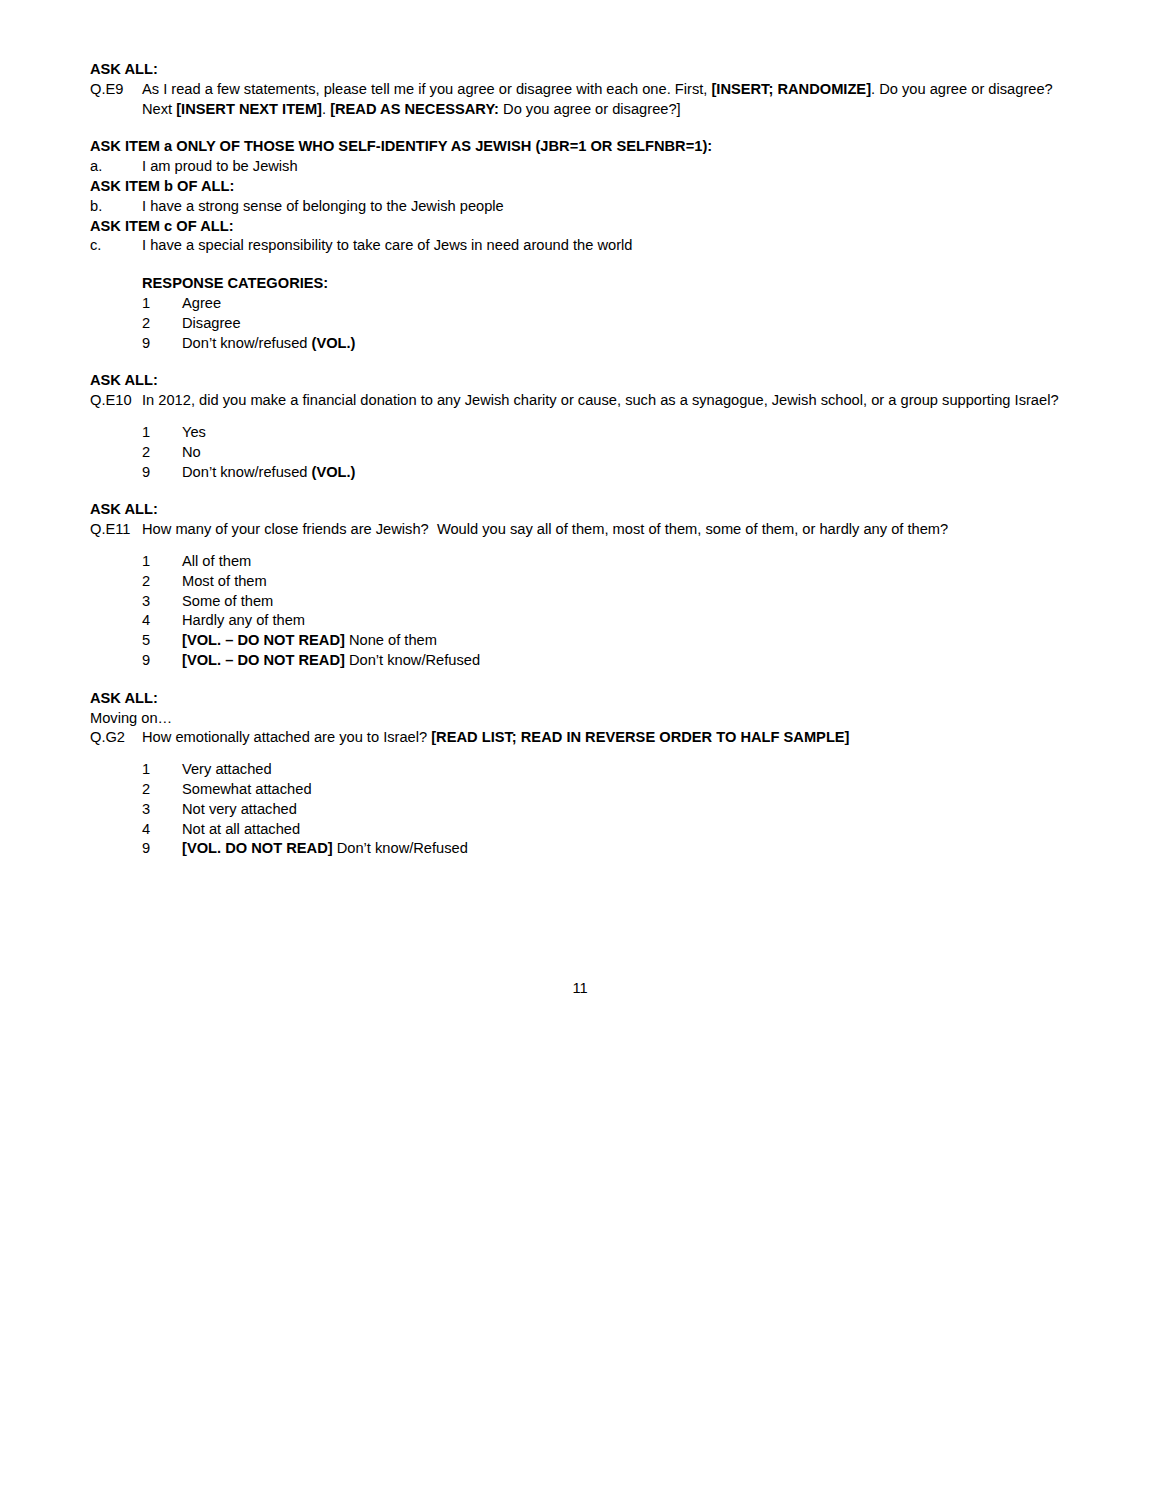ASK ALL:
Q.E9
As I read a few statements, please tell me if you agree or disagree with each one. First, [INSERT; RANDOMIZE]. Do you agree or disagree? Next [INSERT NEXT ITEM]. [READ AS NECESSARY: Do you agree or disagree?]
ASK ITEM a ONLY OF THOSE WHO SELF-IDENTIFY AS JEWISH (JBR=1 OR SELFNBR=1):
a.
I am proud to be Jewish
ASK ITEM b OF ALL:
b.
I have a strong sense of belonging to the Jewish people
ASK ITEM c OF ALL:
c.
I have a special responsibility to take care of Jews in need around the world
RESPONSE CATEGORIES:
1
Agree
2
Disagree
9
Don’t know/refused (VOL.)
ASK ALL:
Q.E10
In 2012, did you make a financial donation to any Jewish charity or cause, such as a synagogue, Jewish school, or a group supporting Israel?
1
Yes
2
No
9
Don’t know/refused (VOL.)
ASK ALL:
Q.E11
How many of your close friends are Jewish? Would you say all of them, most of them, some of them, or hardly any of them?
1
All of them
2
Most of them
3
Some of them
4
Hardly any of them
5
[VOL. – DO NOT READ] None of them
9
[VOL. – DO NOT READ] Don’t know/Refused
ASK ALL:
Moving on…
Q.G2
How emotionally attached are you to Israel? [READ LIST; READ IN REVERSE ORDER TO HALF SAMPLE]
1
Very attached
2
Somewhat attached
3
Not very attached
4
Not at all attached
9
[VOL. DO NOT READ] Don’t know/Refused
11